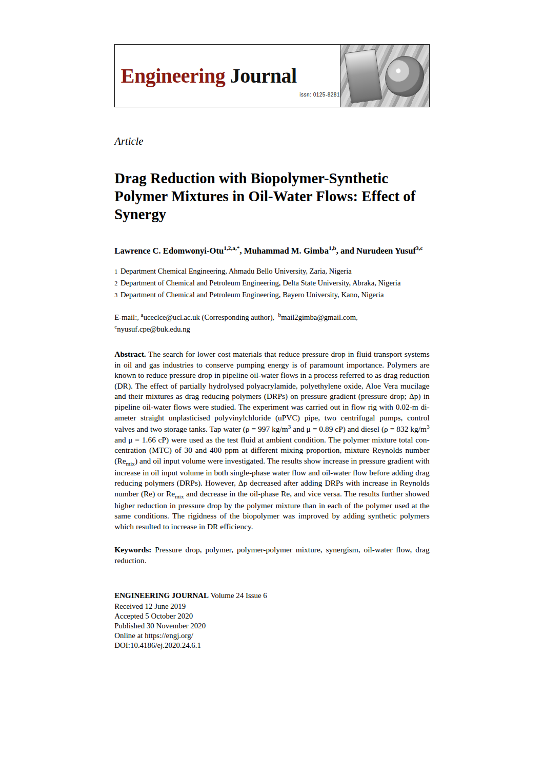Engineering Journal
issn: 0125-8281
Article
Drag Reduction with Biopolymer-Synthetic Polymer Mixtures in Oil-Water Flows: Effect of Synergy
Lawrence C. Edomwonyi-Otu1,2,a,*, Muhammad M. Gimba1,b, and Nurudeen Yusuf3,c
1 Department Chemical Engineering, Ahmadu Bello University, Zaria, Nigeria
2 Department of Chemical and Petroleum Engineering, Delta State University, Abraka, Nigeria
3 Department of Chemical and Petroleum Engineering, Bayero University, Kano, Nigeria
E-mail:, auceclce@ucl.ac.uk (Corresponding author), bmail2gimba@gmail.com, cnyusuf.cpe@buk.edu.ng
Abstract. The search for lower cost materials that reduce pressure drop in fluid transport systems in oil and gas industries to conserve pumping energy is of paramount importance. Polymers are known to reduce pressure drop in pipeline oil-water flows in a process referred to as drag reduction (DR). The effect of partially hydrolysed polyacrylamide, polyethylene oxide, Aloe Vera mucilage and their mixtures as drag reducing polymers (DRPs) on pressure gradient (pressure drop; Δp) in pipeline oil-water flows were studied. The experiment was carried out in flow rig with 0.02-m diameter straight unplasticised polyvinylchloride (uPVC) pipe, two centrifugal pumps, control valves and two storage tanks. Tap water (ρ = 997 kg/m3 and μ = 0.89 cP) and diesel (ρ = 832 kg/m3 and μ = 1.66 cP) were used as the test fluid at ambient condition. The polymer mixture total concentration (MTC) of 30 and 400 ppm at different mixing proportion, mixture Reynolds number (Remix) and oil input volume were investigated. The results show increase in pressure gradient with increase in oil input volume in both single-phase water flow and oil-water flow before adding drag reducing polymers (DRPs). However, Δp decreased after adding DRPs with increase in Reynolds number (Re) or Remix and decrease in the oil-phase Re, and vice versa. The results further showed higher reduction in pressure drop by the polymer mixture than in each of the polymer used at the same conditions. The rigidness of the biopolymer was improved by adding synthetic polymers which resulted to increase in DR efficiency.
Keywords: Pressure drop, polymer, polymer-polymer mixture, synergism, oil-water flow, drag reduction.
ENGINEERING JOURNAL Volume 24 Issue 6
Received 12 June 2019
Accepted 5 October 2020
Published 30 November 2020
Online at https://engj.org/
DOI:10.4186/ej.2020.24.6.1